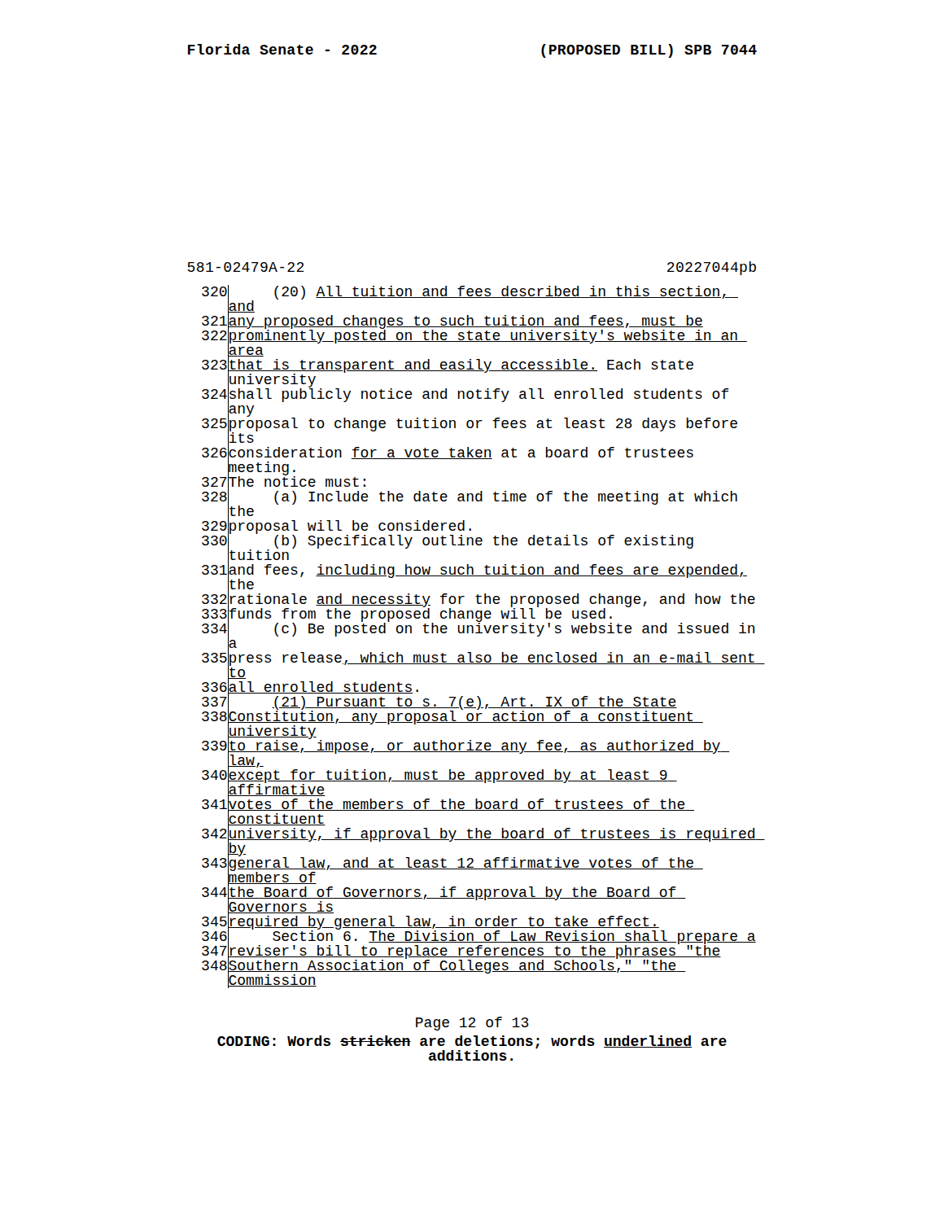Florida Senate - 2022
(PROPOSED BILL) SPB 7044
581-02479A-22
20227044pb
| 320 | (20) All tuition and fees described in this section, and |
| 321 | any proposed changes to such tuition and fees, must be |
| 322 | prominently posted on the state university's website in an area |
| 323 | that is transparent and easily accessible. Each state university |
| 324 | shall publicly notice and notify all enrolled students of any |
| 325 | proposal to change tuition or fees at least 28 days before its |
| 326 | consideration for a vote taken at a board of trustees meeting. |
| 327 | The notice must: |
| 328 | (a) Include the date and time of the meeting at which the |
| 329 | proposal will be considered. |
| 330 | (b) Specifically outline the details of existing tuition |
| 331 | and fees, including how such tuition and fees are expended, the |
| 332 | rationale and necessity for the proposed change, and how the |
| 333 | funds from the proposed change will be used. |
| 334 | (c) Be posted on the university's website and issued in a |
| 335 | press release , which must also be enclosed in an e-mail sent to |
| 336 | all enrolled students . |
| 337 | (21) Pursuant to s. 7(e), Art. IX of the State |
| 338 | Constitution, any proposal or action of a constituent university |
| 339 | to raise, impose, or authorize any fee, as authorized by law, |
| 340 | except for tuition, must be approved by at least 9 affirmative |
| 341 | votes of the members of the board of trustees of the constituent |
| 342 | university, if approval by the board of trustees is required by |
| 343 | general law, and at least 12 affirmative votes of the members of |
| 344 | the Board of Governors, if approval by the Board of Governors is |
| 345 | required by general law, in order to take effect. |
| 346 | Section 6. The Division of Law Revision shall prepare a |
| 347 | reviser's bill to replace references to the phrases "the |
| 348 | Southern Association of Colleges and Schools," "the Commission |
Page 12 of 13
CODING: Words stricken are deletions; words underlined are additions.